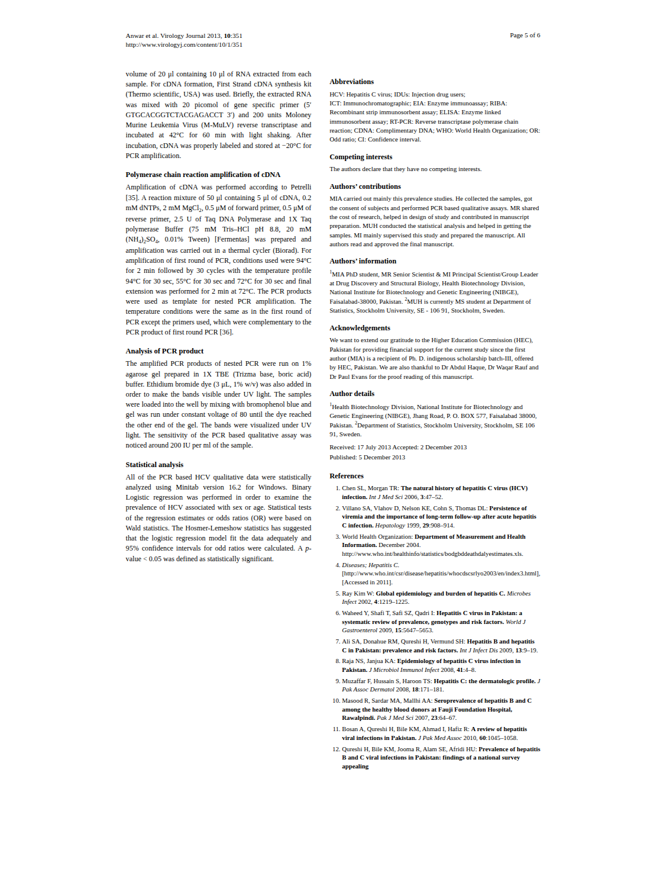Anwar et al. Virology Journal 2013, 10:351
http://www.virologyj.com/content/10/1/351
Page 5 of 6
volume of 20 μl containing 10 μl of RNA extracted from each sample. For cDNA formation, First Strand cDNA synthesis kit (Thermo scientific, USA) was used. Briefly, the extracted RNA was mixed with 20 picomol of gene specific primer (5′ GTGCACGGTCTACGAGACCT 3′) and 200 units Moloney Murine Leukemia Virus (M-MuLV) reverse transcriptase and incubated at 42°C for 60 min with light shaking. After incubation, cDNA was properly labeled and stored at −20°C for PCR amplification.
Polymerase chain reaction amplification of cDNA
Amplification of cDNA was performed according to Petrelli [35]. A reaction mixture of 50 μl containing 5 μl of cDNA, 0.2 mM dNTPs, 2 mM MgCl2, 0.5 μM of forward primer, 0.5 μM of reverse primer, 2.5 U of Taq DNA Polymerase and 1X Taq polymerase Buffer (75 mM Tris–HCl pH 8.8, 20 mM (NH4)2SO4, 0.01% Tween) [Fermentas] was prepared and amplification was carried out in a thermal cycler (Biorad). For amplification of first round of PCR, conditions used were 94°C for 2 min followed by 30 cycles with the temperature profile 94°C for 30 sec, 55°C for 30 sec and 72°C for 30 sec and final extension was performed for 2 min at 72°C. The PCR products were used as template for nested PCR amplification. The temperature conditions were the same as in the first round of PCR except the primers used, which were complementary to the PCR product of first round PCR [36].
Analysis of PCR product
The amplified PCR products of nested PCR were run on 1% agarose gel prepared in 1X TBE (Trizma base, boric acid) buffer. Ethidium bromide dye (3 μL, 1% w/v) was also added in order to make the bands visible under UV light. The samples were loaded into the well by mixing with bromophenol blue and gel was run under constant voltage of 80 until the dye reached the other end of the gel. The bands were visualized under UV light. The sensitivity of the PCR based qualitative assay was noticed around 200 IU per ml of the sample.
Statistical analysis
All of the PCR based HCV qualitative data were statistically analyzed using Minitab version 16.2 for Windows. Binary Logistic regression was performed in order to examine the prevalence of HCV associated with sex or age. Statistical tests of the regression estimates or odds ratios (OR) were based on Wald statistics. The Hosmer-Lemeshow statistics has suggested that the logistic regression model fit the data adequately and 95% confidence intervals for odd ratios were calculated. A p-value < 0.05 was defined as statistically significant.
Abbreviations
HCV: Hepatitis C virus; IDUs: Injection drug users;
ICT: Immunochromatographic; EIA: Enzyme immunoassay; RIBA: Recombinant strip immunosorbent assay; ELISA: Enzyme linked immunosorbent assay; RT-PCR: Reverse transcriptase polymerase chain reaction; CDNA: Complimentary DNA; WHO: World Health Organization; OR: Odd ratio; CI: Confidence interval.
Competing interests
The authors declare that they have no competing interests.
Authors’ contributions
MIA carried out mainly this prevalence studies. He collected the samples, got the consent of subjects and performed PCR based qualitative assays. MR shared the cost of research, helped in design of study and contributed in manuscript preparation. MUH conducted the statistical analysis and helped in getting the samples. MI mainly supervised this study and prepared the manuscript. All authors read and approved the final manuscript.
Authors’ information
1MIA PhD student, MR Senior Scientist & MI Principal Scientist/Group Leader at Drug Discovery and Structural Biology, Health Biotechnology Division, National Institute for Biotechnology and Genetic Engineering (NIBGE), Faisalabad-38000, Pakistan. 2MUH is currently MS student at Department of Statistics, Stockholm University, SE - 106 91, Stockholm, Sweden.
Acknowledgements
We want to extend our gratitude to the Higher Education Commission (HEC), Pakistan for providing financial support for the current study since the first author (MIA) is a recipient of Ph. D. indigenous scholarship batch-III, offered by HEC, Pakistan. We are also thankful to Dr Abdul Haque, Dr Waqar Rauf and Dr Paul Evans for the proof reading of this manuscript.
Author details
1Health Biotechnology Division, National Institute for Biotechnology and Genetic Engineering (NIBGE), Jhang Road, P. O. BOX 577, Faisalabad 38000, Pakistan. 2Department of Statistics, Stockholm University, Stockholm, SE 106 91, Sweden.
Received: 17 July 2013 Accepted: 2 December 2013
Published: 5 December 2013
References
Chen SL, Morgan TR: The natural history of hepatitis C virus (HCV) infection. Int J Med Sci 2006, 3:47–52.
Villano SA, Vlahov D, Nelson KE, Cohn S, Thomas DL: Persistence of viremia and the importance of long-term follow-up after acute hepatitis C infection. Hepatology 1999, 29:908–914.
World Health Organization: Department of Measurement and Health Information. December 2004. http://www.who.int/healthinfo/statistics/bodgbddeathdalyestimates.xls.
Diseases; Hepatitis C. [http://www.who.int/csr/disease/hepatitis/whocdscsrlyo2003/en/index3.html], [Accessed in 2011].
Ray Kim W: Global epidemiology and burden of hepatitis C. Microbes Infect 2002, 4:1219–1225.
Waheed Y, Shafi T, Safi SZ, Qadri I: Hepatitis C virus in Pakistan: a systematic review of prevalence, genotypes and risk factors. World J Gastroenterol 2009, 15:5647–5653.
Ali SA, Donahue RM, Qureshi H, Vermund SH: Hepatitis B and hepatitis C in Pakistan: prevalence and risk factors. Int J Infect Dis 2009, 13:9–19.
Raja NS, Janjua KA: Epidemiology of hepatitis C virus infection in Pakistan. J Microbiol Immunol Infect 2008, 41:4–8.
Muzaffar F, Hussain S, Haroon TS: Hepatitis C: the dermatologic profile. J Pak Assoc Dermatol 2008, 18:171–181.
Masood R, Sardar MA, Mallhi AA: Seroprevalence of hepatitis B and C among the healthy blood donors at Fauji Foundation Hospital, Rawalpindi. Pak J Med Sci 2007, 23:64–67.
Bosan A, Qureshi H, Bile KM, Ahmad I, Hafiz R: A review of hepatitis viral infections in Pakistan. J Pak Med Assoc 2010, 60:1045–1058.
Qureshi H, Bile KM, Jooma R, Alam SE, Afridi HU: Prevalence of hepatitis B and C viral infections in Pakistan: findings of a national survey appealing